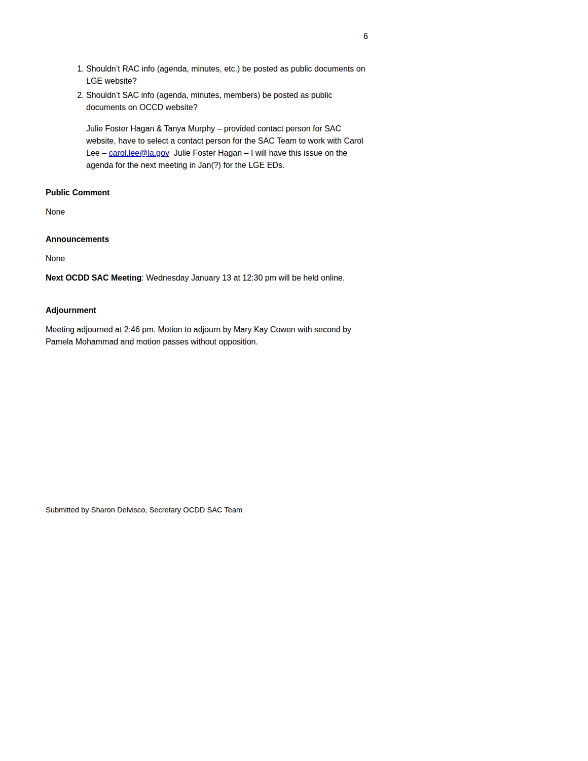6
Shouldn’t RAC info (agenda, minutes, etc.) be posted as public documents on LGE website?
Shouldn’t SAC info (agenda, minutes, members) be posted as public documents on OCCD website?
Julie Foster Hagan & Tanya Murphy – provided contact person for SAC website, have to select a contact person for the SAC Team to work with Carol Lee – carol.lee@la.gov Julie Foster Hagan – I will have this issue on the agenda for the next meeting in Jan(?) for the LGE EDs.
Public Comment
None
Announcements
None
Next OCDD SAC Meeting: Wednesday January 13 at 12:30 pm will be held online.
Adjournment
Meeting adjourned at 2:46 pm. Motion to adjourn by Mary Kay Cowen with second by Pamela Mohammad and motion passes without opposition.
Submitted by Sharon Delvisco, Secretary OCDD SAC Team